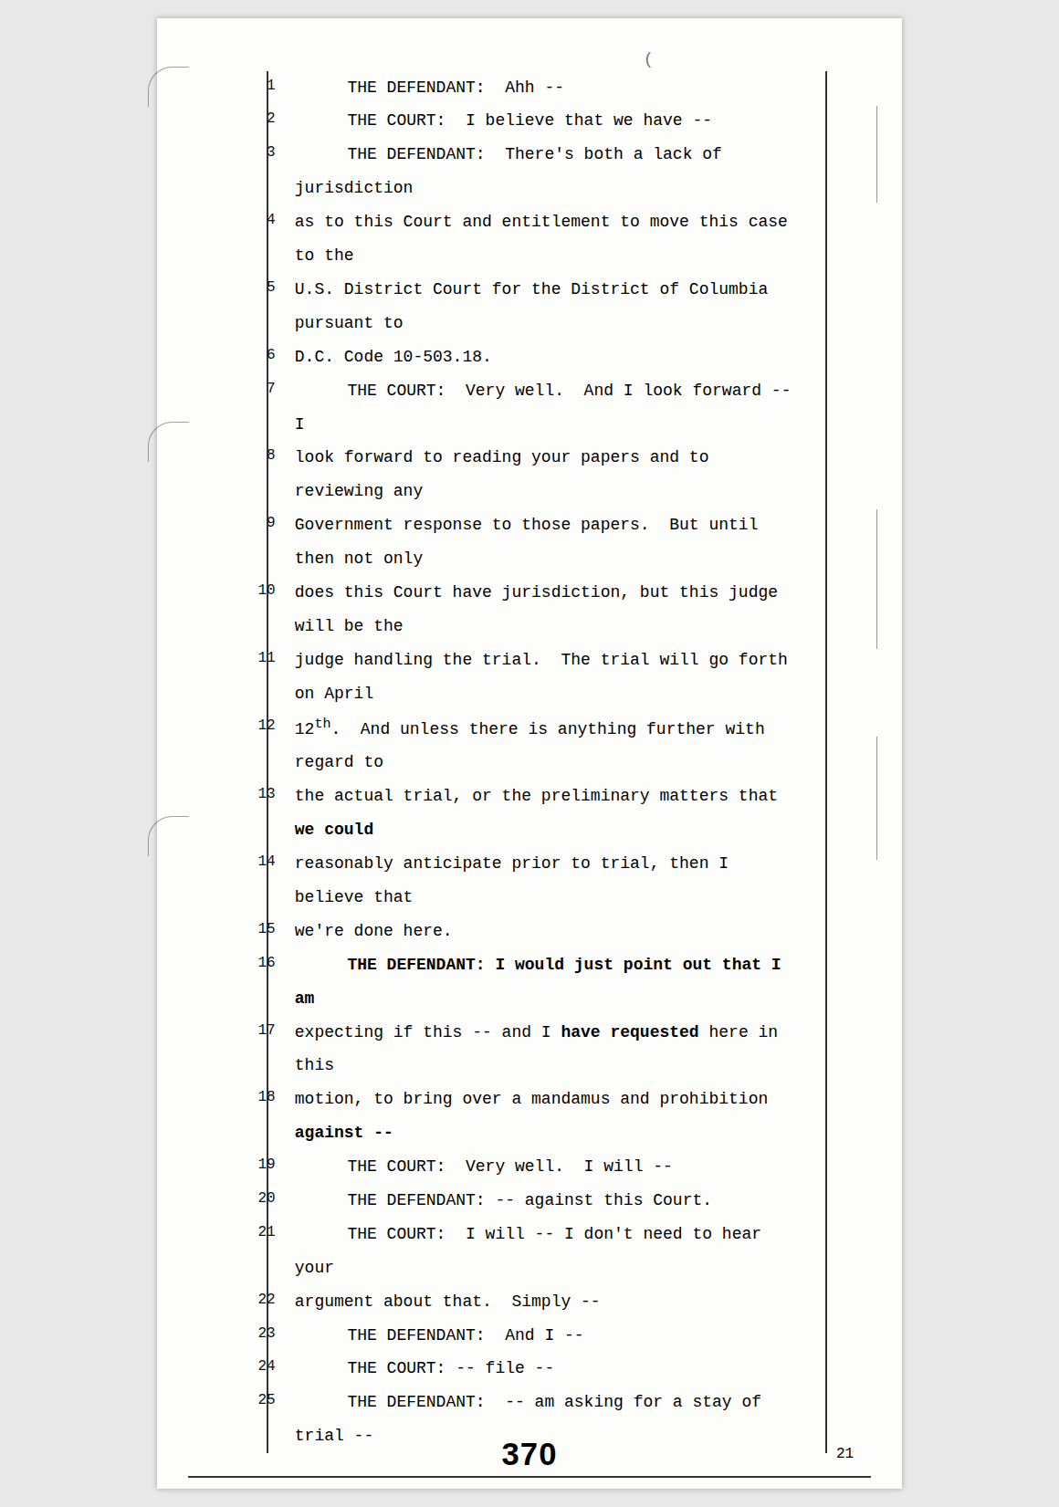(
THE DEFENDANT: Ahh --
THE COURT: I believe that we have --
THE DEFENDANT: There's both a lack of jurisdiction
as to this Court and entitlement to move this case to the
U.S. District Court for the District of Columbia pursuant to
D.C. Code 10-503.18.
THE COURT: Very well. And I look forward -- I
look forward to reading your papers and to reviewing any
Government response to those papers. But until then not only
does this Court have jurisdiction, but this judge will be the
judge handling the trial. The trial will go forth on April
12th. And unless there is anything further with regard to
the actual trial, or the preliminary matters that we could
reasonably anticipate prior to trial, then I believe that
we're done here.
THE DEFENDANT: I would just point out that I am
expecting if this -- and I have requested here in this
motion, to bring over a mandamus and prohibition against --
THE COURT: Very well. I will --
THE DEFENDANT: -- against this Court.
THE COURT: I will -- I don't need to hear your
argument about that. Simply --
THE DEFENDANT: And I --
THE COURT: -- file --
THE DEFENDANT: -- am asking for a stay of trial --
370
21